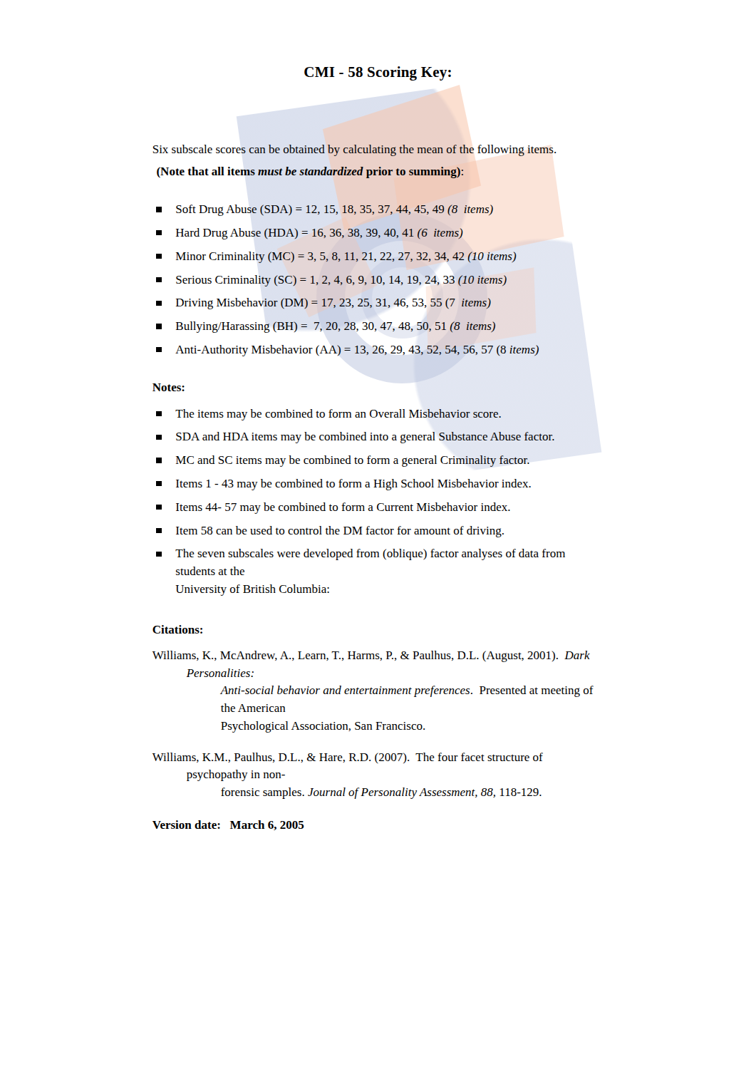CMI - 58 Scoring Key:
Six subscale scores can be obtained by calculating the mean of the following items.
(Note that all items must be standardized prior to summing):
Soft Drug Abuse (SDA) = 12, 15, 18, 35, 37, 44, 45, 49 (8 items)
Hard Drug Abuse (HDA) = 16, 36, 38, 39, 40, 41 (6 items)
Minor Criminality (MC) = 3, 5, 8, 11, 21, 22, 27, 32, 34, 42 (10 items)
Serious Criminality (SC) = 1, 2, 4, 6, 9, 10, 14, 19, 24, 33 (10 items)
Driving Misbehavior (DM) = 17, 23, 25, 31, 46, 53, 55 (7 items)
Bullying/Harassing (BH) = 7, 20, 28, 30, 47, 48, 50, 51 (8 items)
Anti-Authority Misbehavior (AA) = 13, 26, 29, 43, 52, 54, 56, 57 (8 items)
Notes:
The items may be combined to form an Overall Misbehavior score.
SDA and HDA items may be combined into a general Substance Abuse factor.
MC and SC items may be combined to form a general Criminality factor.
Items 1 - 43 may be combined to form a High School Misbehavior index.
Items 44- 57 may be combined to form a Current Misbehavior index.
Item 58 can be used to control the DM factor for amount of driving.
The seven subscales were developed from (oblique) factor analyses of data from students at the University of British Columbia:
Citations:
Williams, K., McAndrew, A., Learn, T., Harms, P., & Paulhus, D.L. (August, 2001). Dark Personalities: Anti-social behavior and entertainment preferences. Presented at meeting of the American Psychological Association, San Francisco.
Williams, K.M., Paulhus, D.L., & Hare, R.D. (2007). The four facet structure of psychopathy in non- forensic samples. Journal of Personality Assessment, 88, 118-129.
Version date: March 6, 2005